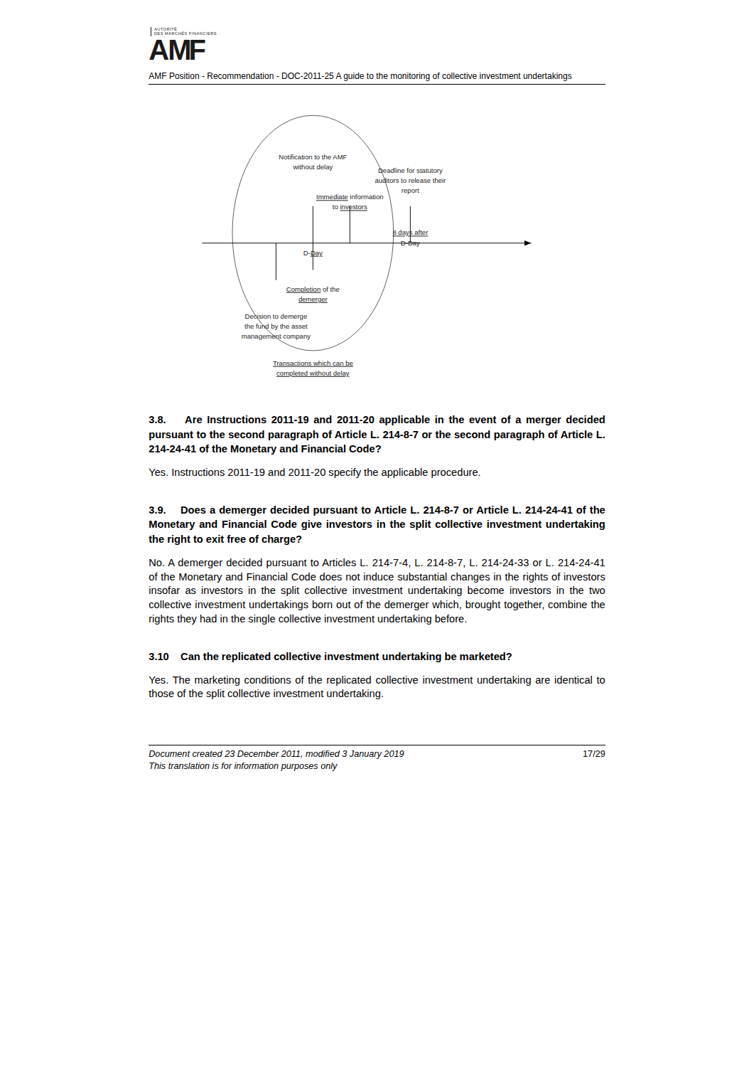AUTORITÉ
DES MARCHÉS FINANCIERS
AMF
AMF Position - Recommendation - DOC-2011-25 A guide to the monitoring of collective investment undertakings
Notification to the AMF without delay Deadline for statutory auditors to release their report Immediate information to investors 8 days after D-Day D-Day Completion of the demerger Decision to demerge the fund by the asset management company Transactions which can be completed without delay
3.8. Are Instructions 2011-19 and 2011-20 applicable in the event of a merger decided pursuant to the second paragraph of Article L. 214-8-7 or the second paragraph of Article L. 214-24-41 of the Monetary and Financial Code?
Yes. Instructions 2011-19 and 2011-20 specify the applicable procedure.
3.9. Does a demerger decided pursuant to Article L. 214-8-7 or Article L. 214-24-41 of the Monetary and Financial Code give investors in the split collective investment undertaking the right to exit free of charge?
No. A demerger decided pursuant to Articles L. 214-7-4, L. 214-8-7, L. 214-24-33 or L. 214-24-41 of the Monetary and Financial Code does not induce substantial changes in the rights of investors insofar as investors in the split collective investment undertaking become investors in the two collective investment undertakings born out of the demerger which, brought together, combine the rights they had in the single collective investment undertaking before.
3.10 Can the replicated collective investment undertaking be marketed?
Yes. The marketing conditions of the replicated collective investment undertaking are identical to those of the split collective investment undertaking.
17/29 Document created 23 December 2011, modified 3 January 2019
This translation is for information purposes only